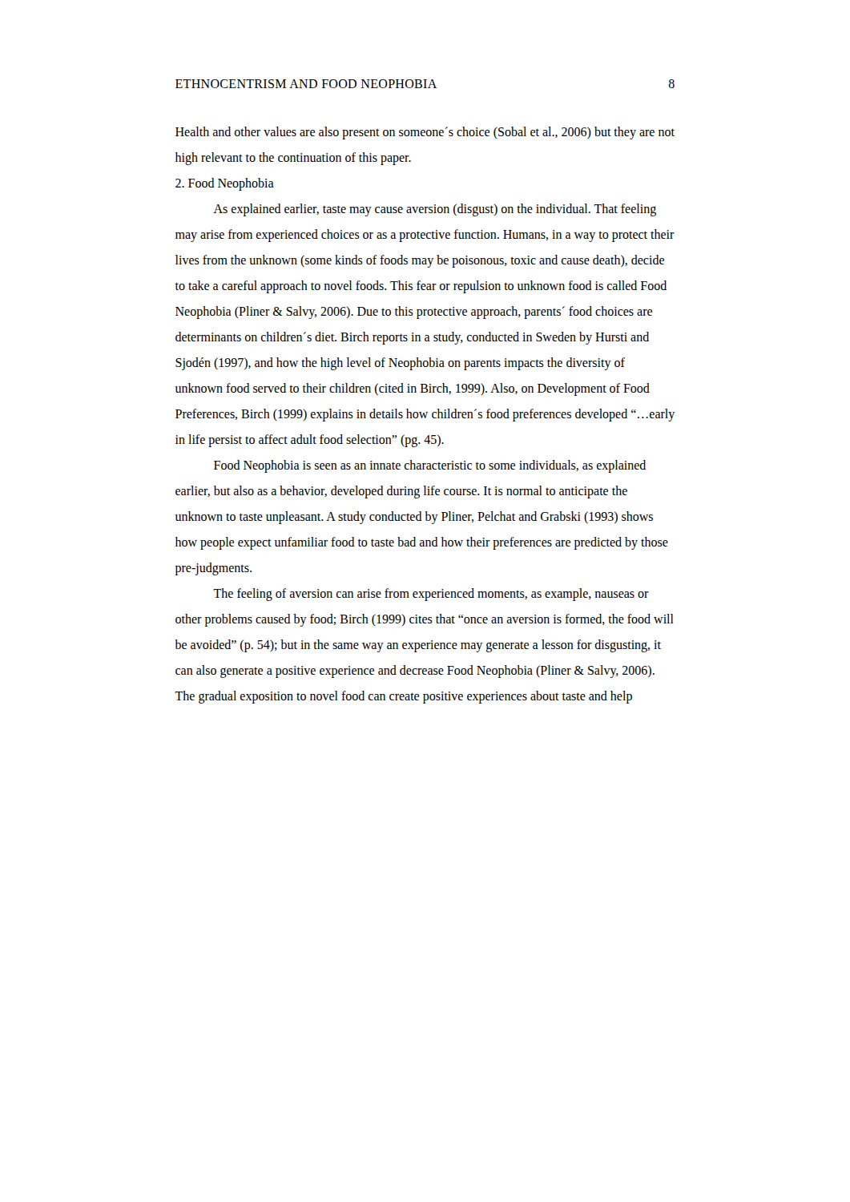Ethnocentrism and Food Neophobia 8
Health and other values are also present on someone´s choice (Sobal et al., 2006) but they are not high relevant to the continuation of this paper.
2. Food Neophobia
As explained earlier, taste may cause aversion (disgust) on the individual. That feeling may arise from experienced choices or as a protective function. Humans, in a way to protect their lives from the unknown (some kinds of foods may be poisonous, toxic and cause death), decide to take a careful approach to novel foods. This fear or repulsion to unknown food is called Food Neophobia (Pliner & Salvy, 2006). Due to this protective approach, parents´ food choices are determinants on children´s diet. Birch reports in a study, conducted in Sweden by Hursti and Sjodén (1997), and how the high level of Neophobia on parents impacts the diversity of unknown food served to their children (cited in Birch, 1999). Also, on Development of Food Preferences, Birch (1999) explains in details how children´s food preferences developed “…early in life persist to affect adult food selection” (pg. 45).
Food Neophobia is seen as an innate characteristic to some individuals, as explained earlier, but also as a behavior, developed during life course. It is normal to anticipate the unknown to taste unpleasant. A study conducted by Pliner, Pelchat and Grabski (1993) shows how people expect unfamiliar food to taste bad and how their preferences are predicted by those pre-judgments.
The feeling of aversion can arise from experienced moments, as example, nauseas or other problems caused by food; Birch (1999) cites that “once an aversion is formed, the food will be avoided” (p. 54); but in the same way an experience may generate a lesson for disgusting, it can also generate a positive experience and decrease Food Neophobia (Pliner & Salvy, 2006). The gradual exposition to novel food can create positive experiences about taste and help